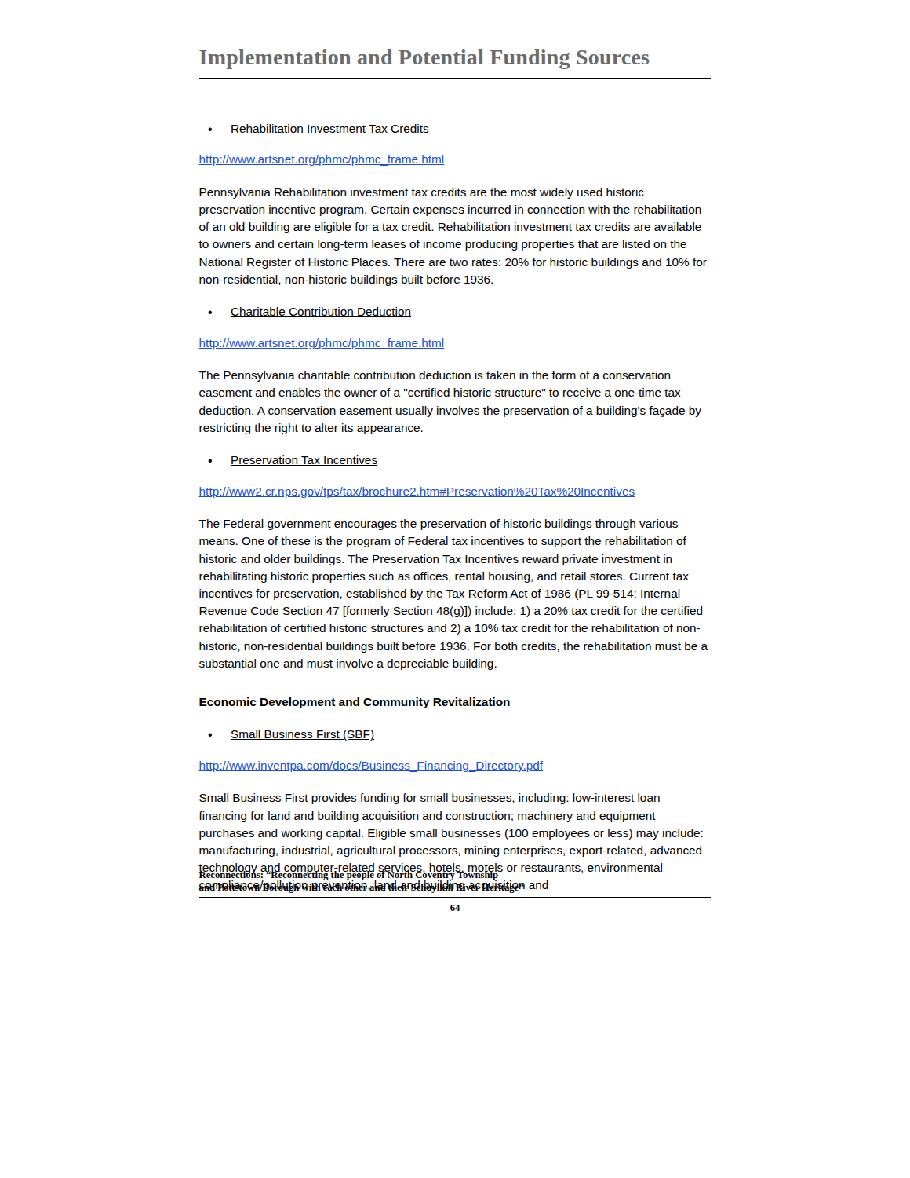Implementation and Potential Funding Sources
Rehabilitation Investment Tax Credits
http://www.artsnet.org/phmc/phmc_frame.html
Pennsylvania Rehabilitation investment tax credits are the most widely used historic preservation incentive program. Certain expenses incurred in connection with the rehabilitation of an old building are eligible for a tax credit. Rehabilitation investment tax credits are available to owners and certain long-term leases of income producing properties that are listed on the National Register of Historic Places. There are two rates: 20% for historic buildings and 10% for non-residential, non-historic buildings built before 1936.
Charitable Contribution Deduction
http://www.artsnet.org/phmc/phmc_frame.html
The Pennsylvania charitable contribution deduction is taken in the form of a conservation easement and enables the owner of a "certified historic structure" to receive a one-time tax deduction. A conservation easement usually involves the preservation of a building's façade by restricting the right to alter its appearance.
Preservation Tax Incentives
http://www2.cr.nps.gov/tps/tax/brochure2.htm#Preservation%20Tax%20Incentives
The Federal government encourages the preservation of historic buildings through various means. One of these is the program of Federal tax incentives to support the rehabilitation of historic and older buildings. The Preservation Tax Incentives reward private investment in rehabilitating historic properties such as offices, rental housing, and retail stores. Current tax incentives for preservation, established by the Tax Reform Act of 1986 (PL 99-514; Internal Revenue Code Section 47 [formerly Section 48(g)]) include: 1) a 20% tax credit for the certified rehabilitation of certified historic structures and 2) a 10% tax credit for the rehabilitation of non-historic, non-residential buildings built before 1936. For both credits, the rehabilitation must be a substantial one and must involve a depreciable building.
Economic Development and Community Revitalization
Small Business First (SBF)
http://www.inventpa.com/docs/Business_Financing_Directory.pdf
Small Business First provides funding for small businesses, including: low-interest loan financing for land and building acquisition and construction; machinery and equipment purchases and working capital. Eligible small businesses (100 employees or less) may include: manufacturing, industrial, agricultural processors, mining enterprises, export-related, advanced technology and computer-related services, hotels, motels or restaurants, environmental compliance/pollution prevention, land and building acquisition and
Reconnections: “Reconnecting the people of North Coventry Township
and Pottstown Borough with each other and their Schuylkill River Heritage”
64